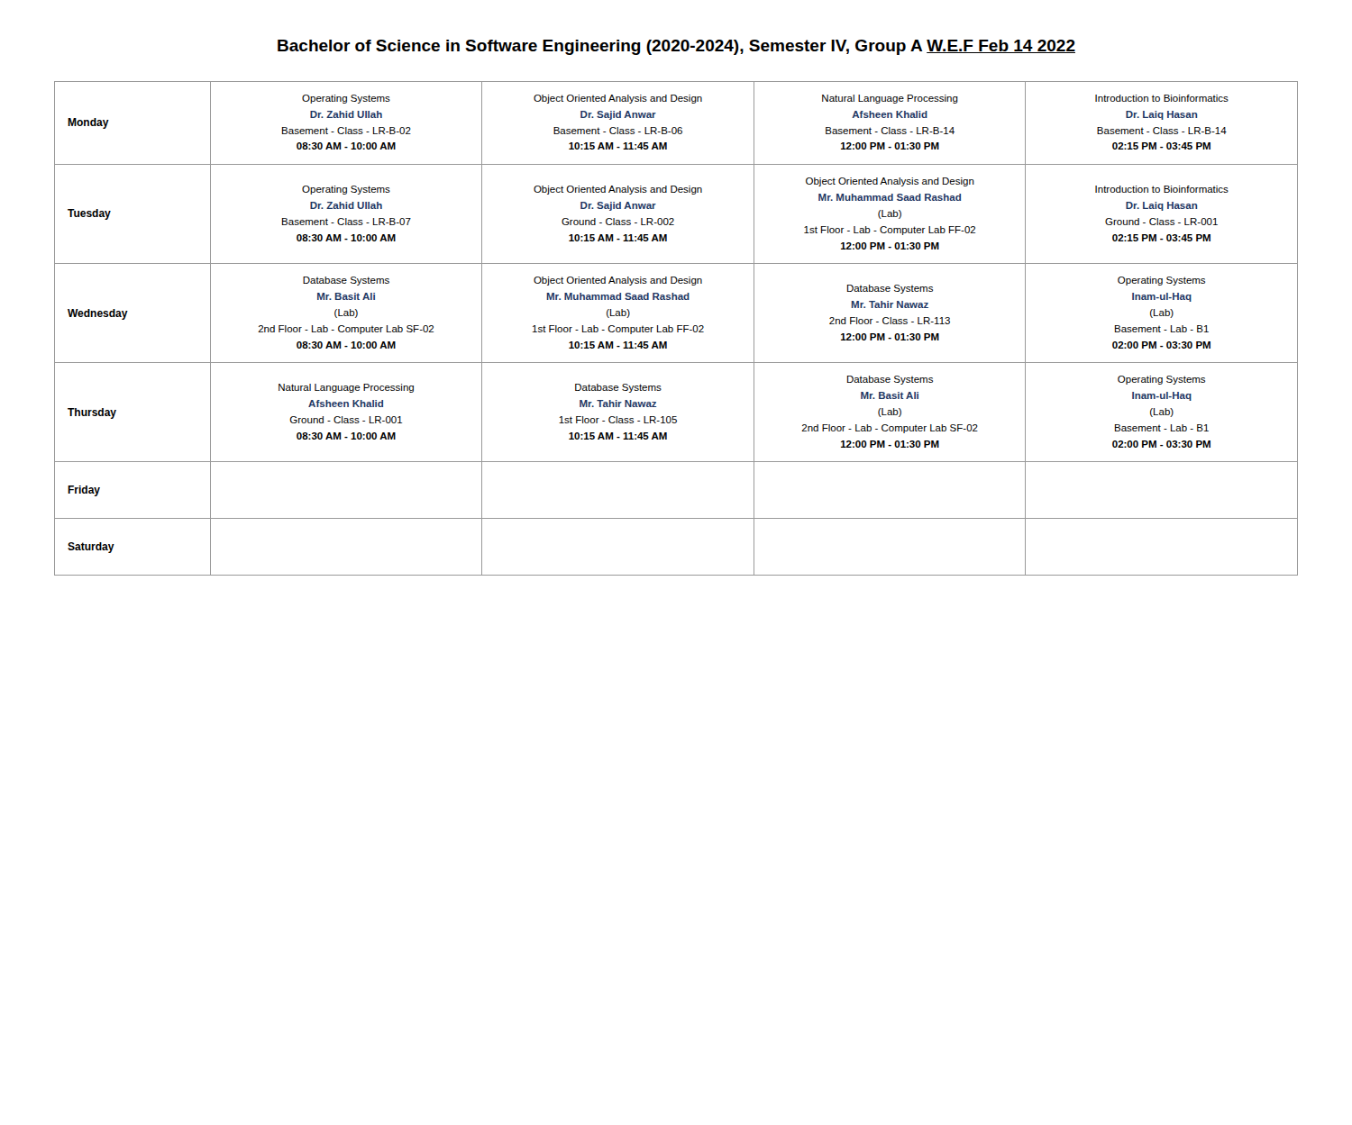Bachelor of Science in Software Engineering (2020-2024), Semester IV, Group A W.E.F Feb 14 2022
| Monday | Operating Systems Dr. Zahid Ullah Basement - Class - LR-B-02 08:30 AM - 10:00 AM | Object Oriented Analysis and Design Dr. Sajid Anwar Basement - Class - LR-B-06 10:15 AM - 11:45 AM | Natural Language Processing Afsheen Khalid Basement - Class - LR-B-14 12:00 PM - 01:30 PM | Introduction to Bioinformatics Dr. Laiq Hasan Basement - Class - LR-B-14 02:15 PM - 03:45 PM |
| Tuesday | Operating Systems Dr. Zahid Ullah Basement - Class - LR-B-07 08:30 AM - 10:00 AM | Object Oriented Analysis and Design Dr. Sajid Anwar Ground - Class - LR-002 10:15 AM - 11:45 AM | Object Oriented Analysis and Design Mr. Muhammad Saad Rashad (Lab) 1st Floor - Lab - Computer Lab FF-02 12:00 PM - 01:30 PM | Introduction to Bioinformatics Dr. Laiq Hasan Ground - Class - LR-001 02:15 PM - 03:45 PM |
| Wednesday | Database Systems Mr. Basit Ali (Lab) 2nd Floor - Lab - Computer Lab SF-02 08:30 AM - 10:00 AM | Object Oriented Analysis and Design Mr. Muhammad Saad Rashad (Lab) 1st Floor - Lab - Computer Lab FF-02 10:15 AM - 11:45 AM | Database Systems Mr. Tahir Nawaz 2nd Floor - Class - LR-113 12:00 PM - 01:30 PM | Operating Systems Inam-ul-Haq (Lab) Basement - Lab - B1 02:00 PM - 03:30 PM |
| Thursday | Natural Language Processing Afsheen Khalid Ground - Class - LR-001 08:30 AM - 10:00 AM | Database Systems Mr. Tahir Nawaz 1st Floor - Class - LR-105 10:15 AM - 11:45 AM | Database Systems Mr. Basit Ali (Lab) 2nd Floor - Lab - Computer Lab SF-02 12:00 PM - 01:30 PM | Operating Systems Inam-ul-Haq (Lab) Basement - Lab - B1 02:00 PM - 03:30 PM |
| Friday | | | | |
| Saturday | | | | |